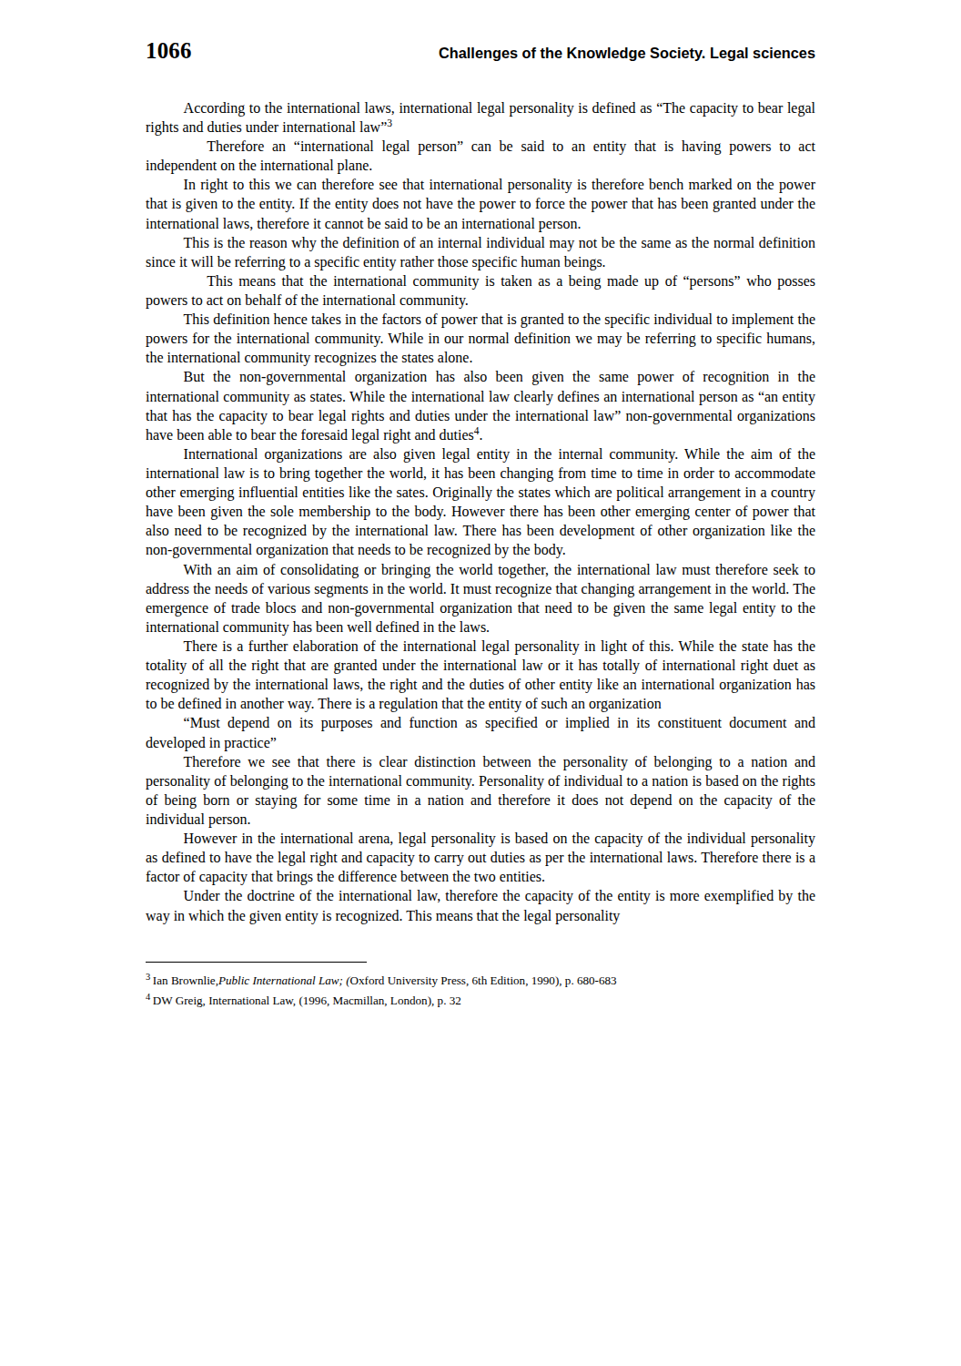1066
Challenges of the Knowledge Society. Legal sciences
According to the international laws, international legal personality is defined as The capacity to bear legal rights and duties under international law3
Therefore an international legal person can be said to an entity that is having powers to act independent on the international plane.
In right to this we can therefore see that international personality is therefore bench marked on the power that is given to the entity. If the entity does not have the power to force the power that has been granted under the international laws, therefore it cannot be said to be an international person.
This is the reason why the definition of an internal individual may not be the same as the normal definition since it will be referring to a specific entity rather those specific human beings.
This means that the international community is taken as a being made up of persons who posses powers to act on behalf of the international community.
This definition hence takes in the factors of power that is granted to the specific individual to implement the powers for the international community. While in our normal definition we may be referring to specific humans, the international community recognizes the states alone.
But the non-governmental organization has also been given the same power of recognition in the international community as states. While the international law clearly defines an international person as an entity that has the capacity to bear legal rights and duties under the international law non-governmental organizations have been able to bear the foresaid legal right and duties4.
International organizations are also given legal entity in the internal community. While the aim of the international law is to bring together the world, it has been changing from time to time in order to accommodate other emerging influential entities like the sates. Originally the states which are political arrangement in a country have been given the sole membership to the body. However there has been other emerging center of power that also need to be recognized by the international law. There has been development of other organization like the non-governmental organization that needs to be recognized by the body.
With an aim of consolidating or bringing the world together, the international law must therefore seek to address the needs of various segments in the world. It must recognize that changing arrangement in the world. The emergence of trade blocs and non-governmental organization that need to be given the same legal entity to the international community has been well defined in the laws.
There is a further elaboration of the international legal personality in light of this. While the state has the totality of all the right that are granted under the international law or it has totally of international right duet as recognized by the international laws, the right and the duties of other entity like an international organization has to be defined in another way. There is a regulation that the entity of such an organization
Must depend on its purposes and function as specified or implied in its constituent document and developed in practice
Therefore we see that there is clear distinction between the personality of belonging to a nation and personality of belonging to the international community. Personality of individual to a nation is based on the rights of being born or staying for some time in a nation and therefore it does not depend on the capacity of the individual person.
However in the international arena, legal personality is based on the capacity of the individual personality as defined to have the legal right and capacity to carry out duties as per the international laws. Therefore there is a factor of capacity that brings the difference between the two entities.
Under the doctrine of the international law, therefore the capacity of the entity is more exemplified by the way in which the given entity is recognized. This means that the legal personality
3 Ian Brownlie,Public International Law; (Oxford University Press, 6th Edition, 1990), p. 680-683
4 DW Greig, International Law, (1996, Macmillan, London), p. 32